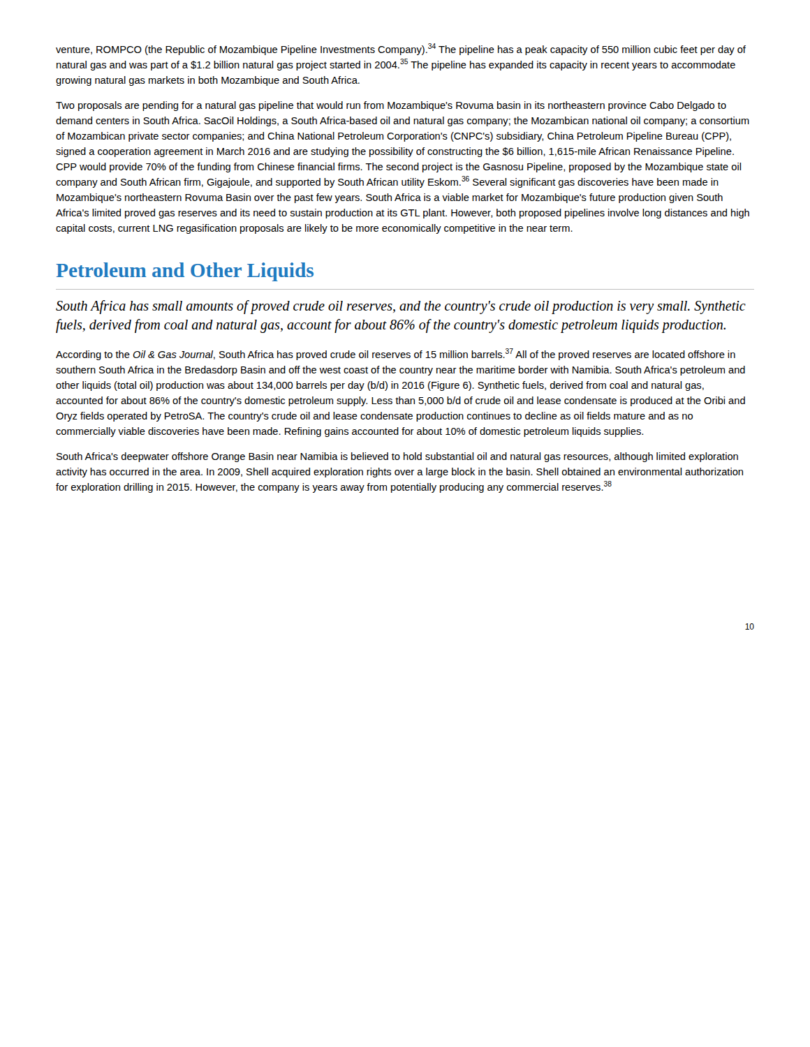venture, ROMPCO (the Republic of Mozambique Pipeline Investments Company).34 The pipeline has a peak capacity of 550 million cubic feet per day of natural gas and was part of a $1.2 billion natural gas project started in 2004.35 The pipeline has expanded its capacity in recent years to accommodate growing natural gas markets in both Mozambique and South Africa.
Two proposals are pending for a natural gas pipeline that would run from Mozambique's Rovuma basin in its northeastern province Cabo Delgado to demand centers in South Africa. SacOil Holdings, a South Africa-based oil and natural gas company; the Mozambican national oil company; a consortium of Mozambican private sector companies; and China National Petroleum Corporation's (CNPC's) subsidiary, China Petroleum Pipeline Bureau (CPP), signed a cooperation agreement in March 2016 and are studying the possibility of constructing the $6 billion, 1,615-mile African Renaissance Pipeline. CPP would provide 70% of the funding from Chinese financial firms. The second project is the Gasnosu Pipeline, proposed by the Mozambique state oil company and South African firm, Gigajoule, and supported by South African utility Eskom.36 Several significant gas discoveries have been made in Mozambique's northeastern Rovuma Basin over the past few years. South Africa is a viable market for Mozambique's future production given South Africa's limited proved gas reserves and its need to sustain production at its GTL plant. However, both proposed pipelines involve long distances and high capital costs, current LNG regasification proposals are likely to be more economically competitive in the near term.
Petroleum and Other Liquids
South Africa has small amounts of proved crude oil reserves, and the country's crude oil production is very small. Synthetic fuels, derived from coal and natural gas, account for about 86% of the country's domestic petroleum liquids production.
According to the Oil & Gas Journal, South Africa has proved crude oil reserves of 15 million barrels.37 All of the proved reserves are located offshore in southern South Africa in the Bredasdorp Basin and off the west coast of the country near the maritime border with Namibia. South Africa's petroleum and other liquids (total oil) production was about 134,000 barrels per day (b/d) in 2016 (Figure 6). Synthetic fuels, derived from coal and natural gas, accounted for about 86% of the country's domestic petroleum supply. Less than 5,000 b/d of crude oil and lease condensate is produced at the Oribi and Oryz fields operated by PetroSA. The country's crude oil and lease condensate production continues to decline as oil fields mature and as no commercially viable discoveries have been made. Refining gains accounted for about 10% of domestic petroleum liquids supplies.
South Africa's deepwater offshore Orange Basin near Namibia is believed to hold substantial oil and natural gas resources, although limited exploration activity has occurred in the area. In 2009, Shell acquired exploration rights over a large block in the basin. Shell obtained an environmental authorization for exploration drilling in 2015. However, the company is years away from potentially producing any commercial reserves.38
10